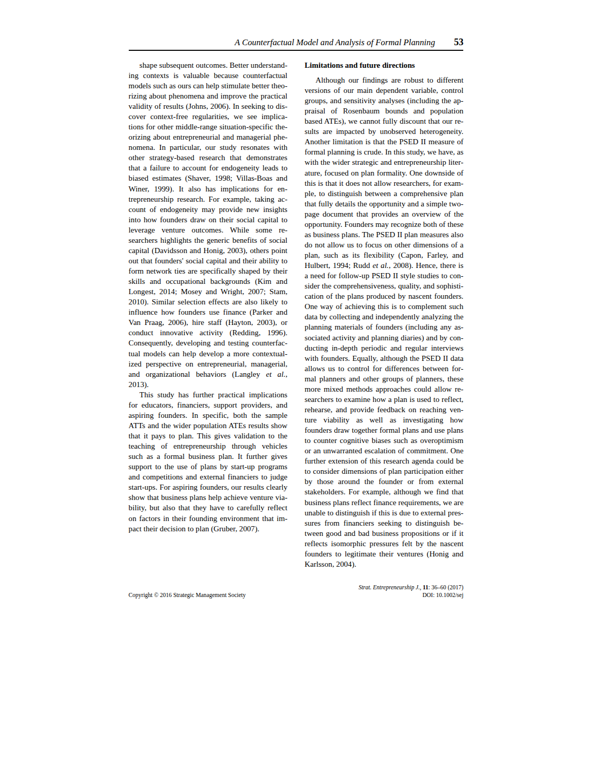A Counterfactual Model and Analysis of Formal Planning 53
shape subsequent outcomes. Better understanding contexts is valuable because counterfactual models such as ours can help stimulate better theorizing about phenomena and improve the practical validity of results (Johns, 2006). In seeking to discover context-free regularities, we see implications for other middle-range situation-specific theorizing about entrepreneurial and managerial phenomena. In particular, our study resonates with other strategy-based research that demonstrates that a failure to account for endogeneity leads to biased estimates (Shaver, 1998; Villas-Boas and Winer, 1999). It also has implications for entrepreneurship research. For example, taking account of endogeneity may provide new insights into how founders draw on their social capital to leverage venture outcomes. While some researchers highlights the generic benefits of social capital (Davidsson and Honig, 2003), others point out that founders' social capital and their ability to form network ties are specifically shaped by their skills and occupational backgrounds (Kim and Longest, 2014; Mosey and Wright, 2007; Stam, 2010). Similar selection effects are also likely to influence how founders use finance (Parker and Van Praag, 2006), hire staff (Hayton, 2003), or conduct innovative activity (Redding, 1996). Consequently, developing and testing counterfactual models can help develop a more contextualized perspective on entrepreneurial, managerial, and organizational behaviors (Langley et al., 2013).
This study has further practical implications for educators, financiers, support providers, and aspiring founders. In specific, both the sample ATTs and the wider population ATEs results show that it pays to plan. This gives validation to the teaching of entrepreneurship through vehicles such as a formal business plan. It further gives support to the use of plans by start-up programs and competitions and external financiers to judge start-ups. For aspiring founders, our results clearly show that business plans help achieve venture viability, but also that they have to carefully reflect on factors in their founding environment that impact their decision to plan (Gruber, 2007).
Limitations and future directions
Although our findings are robust to different versions of our main dependent variable, control groups, and sensitivity analyses (including the appraisal of Rosenbaum bounds and population based ATEs), we cannot fully discount that our results are impacted by unobserved heterogeneity. Another limitation is that the PSED II measure of formal planning is crude. In this study, we have, as with the wider strategic and entrepreneurship literature, focused on plan formality. One downside of this is that it does not allow researchers, for example, to distinguish between a comprehensive plan that fully details the opportunity and a simple two-page document that provides an overview of the opportunity. Founders may recognize both of these as business plans. The PSED II plan measures also do not allow us to focus on other dimensions of a plan, such as its flexibility (Capon, Farley, and Hulbert, 1994; Rudd et al., 2008). Hence, there is a need for follow-up PSED II style studies to consider the comprehensiveness, quality, and sophistication of the plans produced by nascent founders. One way of achieving this is to complement such data by collecting and independently analyzing the planning materials of founders (including any associated activity and planning diaries) and by conducting in-depth periodic and regular interviews with founders. Equally, although the PSED II data allows us to control for differences between formal planners and other groups of planners, these more mixed methods approaches could allow researchers to examine how a plan is used to reflect, rehearse, and provide feedback on reaching venture viability as well as investigating how founders draw together formal plans and use plans to counter cognitive biases such as overoptimism or an unwarranted escalation of commitment. One further extension of this research agenda could be to consider dimensions of plan participation either by those around the founder or from external stakeholders. For example, although we find that business plans reflect finance requirements, we are unable to distinguish if this is due to external pressures from financiers seeking to distinguish between good and bad business propositions or if it reflects isomorphic pressures felt by the nascent founders to legitimate their ventures (Honig and Karlsson, 2004).
Copyright © 2016 Strategic Management Society
Strat. Entrepreneurship J., 11: 36–60 (2017)
DOI: 10.1002/sej